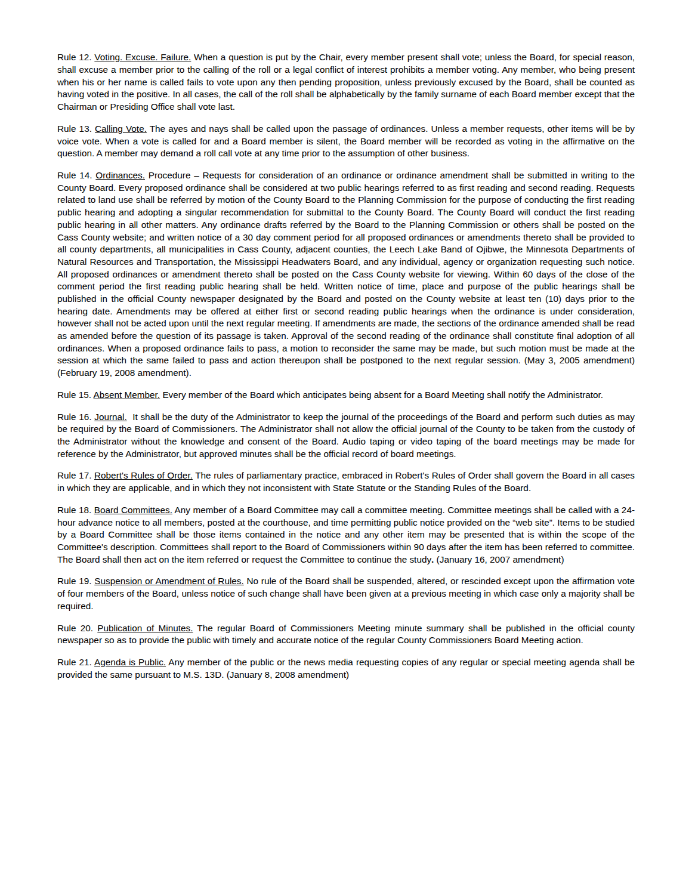Rule 12. Voting. Excuse. Failure. When a question is put by the Chair, every member present shall vote; unless the Board, for special reason, shall excuse a member prior to the calling of the roll or a legal conflict of interest prohibits a member voting. Any member, who being present when his or her name is called fails to vote upon any then pending proposition, unless previously excused by the Board, shall be counted as having voted in the positive. In all cases, the call of the roll shall be alphabetically by the family surname of each Board member except that the Chairman or Presiding Office shall vote last.
Rule 13. Calling Vote. The ayes and nays shall be called upon the passage of ordinances. Unless a member requests, other items will be by voice vote. When a vote is called for and a Board member is silent, the Board member will be recorded as voting in the affirmative on the question. A member may demand a roll call vote at any time prior to the assumption of other business.
Rule 14. Ordinances. Procedure – Requests for consideration of an ordinance or ordinance amendment shall be submitted in writing to the County Board. Every proposed ordinance shall be considered at two public hearings referred to as first reading and second reading. Requests related to land use shall be referred by motion of the County Board to the Planning Commission for the purpose of conducting the first reading public hearing and adopting a singular recommendation for submittal to the County Board. The County Board will conduct the first reading public hearing in all other matters. Any ordinance drafts referred by the Board to the Planning Commission or others shall be posted on the Cass County website; and written notice of a 30 day comment period for all proposed ordinances or amendments thereto shall be provided to all county departments, all municipalities in Cass County, adjacent counties, the Leech Lake Band of Ojibwe, the Minnesota Departments of Natural Resources and Transportation, the Mississippi Headwaters Board, and any individual, agency or organization requesting such notice. All proposed ordinances or amendment thereto shall be posted on the Cass County website for viewing. Within 60 days of the close of the comment period the first reading public hearing shall be held. Written notice of time, place and purpose of the public hearings shall be published in the official County newspaper designated by the Board and posted on the County website at least ten (10) days prior to the hearing date. Amendments may be offered at either first or second reading public hearings when the ordinance is under consideration, however shall not be acted upon until the next regular meeting. If amendments are made, the sections of the ordinance amended shall be read as amended before the question of its passage is taken. Approval of the second reading of the ordinance shall constitute final adoption of all ordinances. When a proposed ordinance fails to pass, a motion to reconsider the same may be made, but such motion must be made at the session at which the same failed to pass and action thereupon shall be postponed to the next regular session. (May 3, 2005 amendment) (February 19, 2008 amendment).
Rule 15. Absent Member. Every member of the Board which anticipates being absent for a Board Meeting shall notify the Administrator.
Rule 16. Journal. It shall be the duty of the Administrator to keep the journal of the proceedings of the Board and perform such duties as may be required by the Board of Commissioners. The Administrator shall not allow the official journal of the County to be taken from the custody of the Administrator without the knowledge and consent of the Board. Audio taping or video taping of the board meetings may be made for reference by the Administrator, but approved minutes shall be the official record of board meetings.
Rule 17. Robert's Rules of Order. The rules of parliamentary practice, embraced in Robert's Rules of Order shall govern the Board in all cases in which they are applicable, and in which they not inconsistent with State Statute or the Standing Rules of the Board.
Rule 18. Board Committees. Any member of a Board Committee may call a committee meeting. Committee meetings shall be called with a 24-hour advance notice to all members, posted at the courthouse, and time permitting public notice provided on the “web site”. Items to be studied by a Board Committee shall be those items contained in the notice and any other item may be presented that is within the scope of the Committee's description. Committees shall report to the Board of Commissioners within 90 days after the item has been referred to committee. The Board shall then act on the item referred or request the Committee to continue the study. (January 16, 2007 amendment)
Rule 19. Suspension or Amendment of Rules. No rule of the Board shall be suspended, altered, or rescinded except upon the affirmation vote of four members of the Board, unless notice of such change shall have been given at a previous meeting in which case only a majority shall be required.
Rule 20. Publication of Minutes. The regular Board of Commissioners Meeting minute summary shall be published in the official county newspaper so as to provide the public with timely and accurate notice of the regular County Commissioners Board Meeting action.
Rule 21. Agenda is Public. Any member of the public or the news media requesting copies of any regular or special meeting agenda shall be provided the same pursuant to M.S. 13D. (January 8, 2008 amendment)